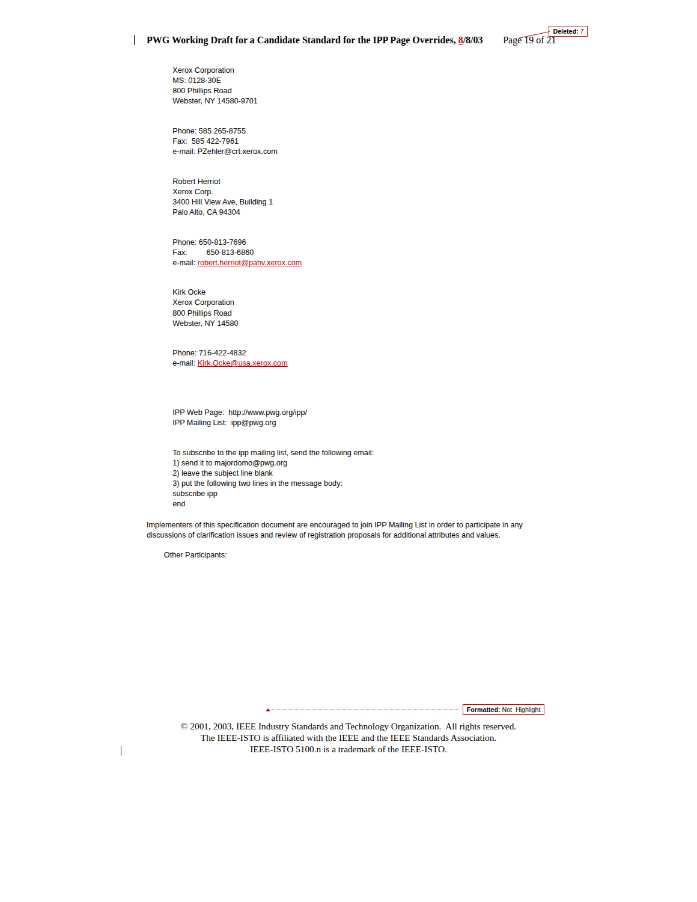PWG Working Draft for a Candidate Standard for the IPP Page Overrides, 8/8/03 Page 19 of 21
Deleted: 7
Xerox Corporation
MS: 0128-30E
800 Phillips Road
Webster, NY 14580-9701
Phone: 585 265-8755
Fax: 585 422-7961
e-mail: PZehler@crt.xerox.com
Robert Herriot
Xerox Corp.
3400 Hill View Ave, Building 1
Palo Alto, CA 94304
Phone: 650-813-7696
Fax: 650-813-6860
e-mail: robert.herriot@pahv.xerox.com
Kirk Ocke
Xerox Corporation
800 Phillips Road
Webster, NY 14580
Phone: 716-422-4832
e-mail: Kirk.Ocke@usa.xerox.com
IPP Web Page: http://www.pwg.org/ipp/
IPP Mailing List: ipp@pwg.org
To subscribe to the ipp mailing list, send the following email:
1) send it to majordomo@pwg.org
2) leave the subject line blank
3) put the following two lines in the message body:
subscribe ipp
end
Implementers of this specification document are encouraged to join IPP Mailing List in order to participate in any discussions of clarification issues and review of registration proposals for additional attributes and values.
Other Participants:
Formatted: Not Highlight
© 2001, 2003, IEEE Industry Standards and Technology Organization. All rights reserved.
The IEEE-ISTO is affiliated with the IEEE and the IEEE Standards Association.
IEEE-ISTO 5100.n is a trademark of the IEEE-ISTO.